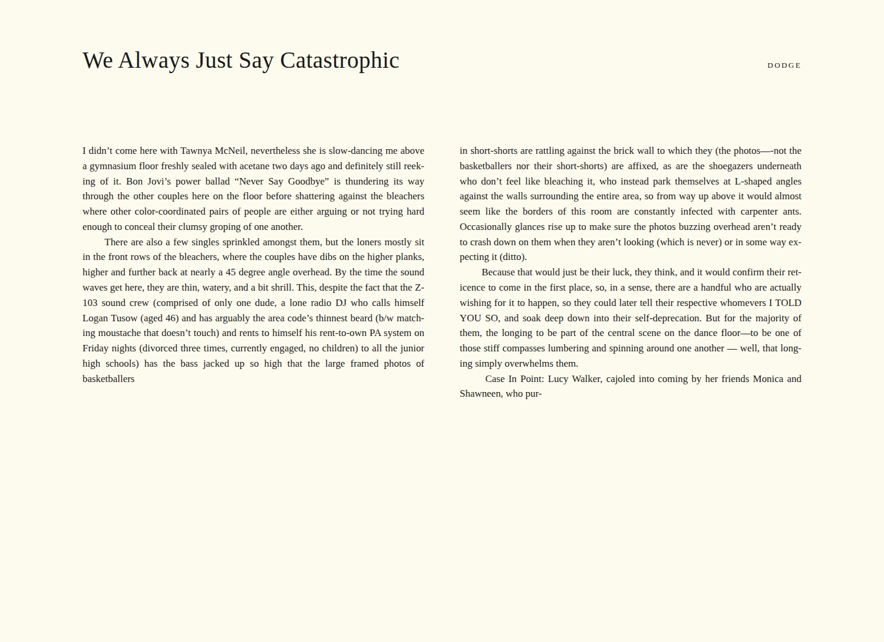We Always Just Say Catastrophic
Dodge
I didn’t come here with Tawnya McNeil, nevertheless she is slow-dancing me above a gymnasium floor freshly sealed with acetane two days ago and definitely still reeking of it. Bon Jovi’s power ballad “Never Say Goodbye” is thundering its way through the other couples here on the floor before shattering against the bleachers where other color-coordinated pairs of people are either arguing or not trying hard enough to conceal their clumsy groping of one another.
There are also a few singles sprinkled amongst them, but the loners mostly sit in the front rows of the bleachers, where the couples have dibs on the higher planks, higher and further back at nearly a 45 degree angle overhead. By the time the sound waves get here, they are thin, watery, and a bit shrill. This, despite the fact that the Z-103 sound crew (comprised of only one dude, a lone radio DJ who calls himself Logan Tusow (aged 46) and has arguably the area code’s thinnest beard (b/w matching moustache that doesn’t touch) and rents to himself his rent-to-own PA system on Friday nights (divorced three times, currently engaged, no children) to all the junior high schools) has the bass jacked up so high that the large framed photos of basketballers
in short-shorts are rattling against the brick wall to which they (the photos—-not the basketballers nor their short-shorts) are affixed, as are the shoegazers underneath who don’t feel like bleaching it, who instead park themselves at L-shaped angles against the walls surrounding the entire area, so from way up above it would almost seem like the borders of this room are constantly infected with carpenter ants. Occasionally glances rise up to make sure the photos buzzing overhead aren’t ready to crash down on them when they aren’t looking (which is never) or in some way expecting it (ditto).
Because that would just be their luck, they think, and it would confirm their reticence to come in the first place, so, in a sense, there are a handful who are actually wishing for it to happen, so they could later tell their respective whomevers I TOLD YOU SO, and soak deep down into their self-deprecation. But for the majority of them, the longing to be part of the central scene on the dance floor—to be one of those stiff compasses lumbering and spinning around one another — well, that longing simply overwhelms them.
Case In Point: Lucy Walker, cajoled into coming by her friends Monica and Shawneen, who pur-